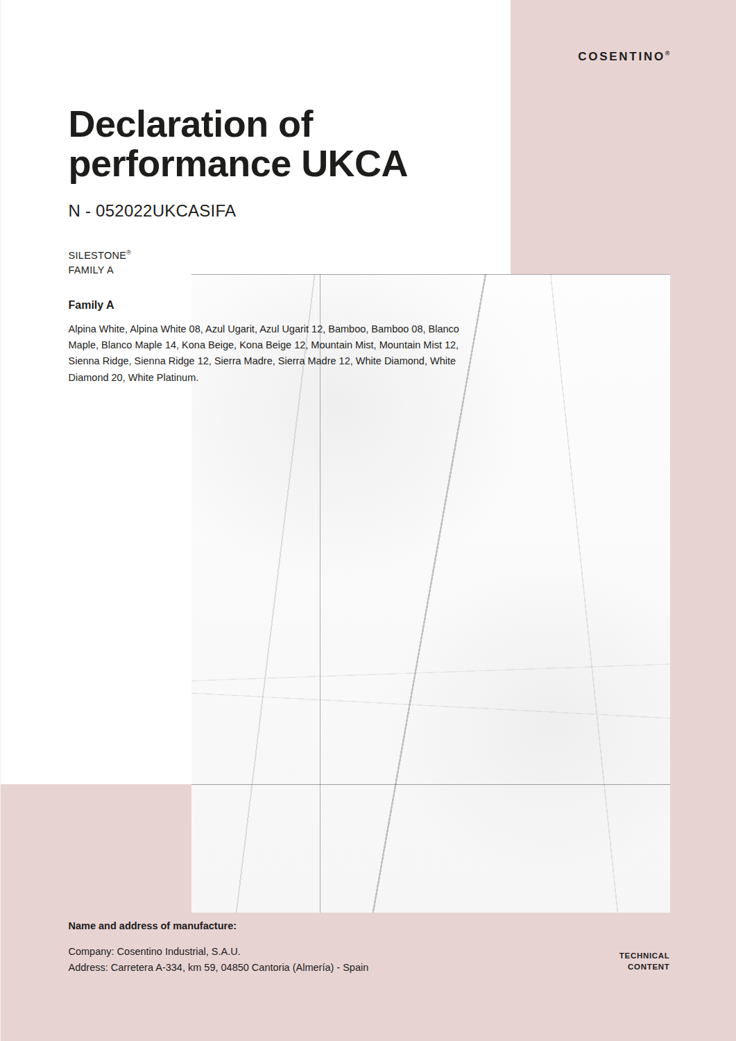COSENTINO®
Declaration of
performance UKCA
N - 052022UKCASIFA
SILESTONE®
FAMILY A
Family A
Alpina White, Alpina White 08, Azul Ugarit, Azul Ugarit 12, Bamboo, Bamboo 08, Blanco Maple, Blanco Maple 14, Kona Beige, Kona Beige 12, Mountain Mist, Mountain Mist 12, Sienna Ridge, Sienna Ridge 12, Sierra Madre, Sierra Madre 12, White Diamond, White Diamond 20, White Platinum.
Name and address of manufacture:
Company: Cosentino Industrial, S.A.U.
Address: Carretera A-334, km 59, 04850 Cantoria (Almería) - Spain
TECHNICAL
CONTENT